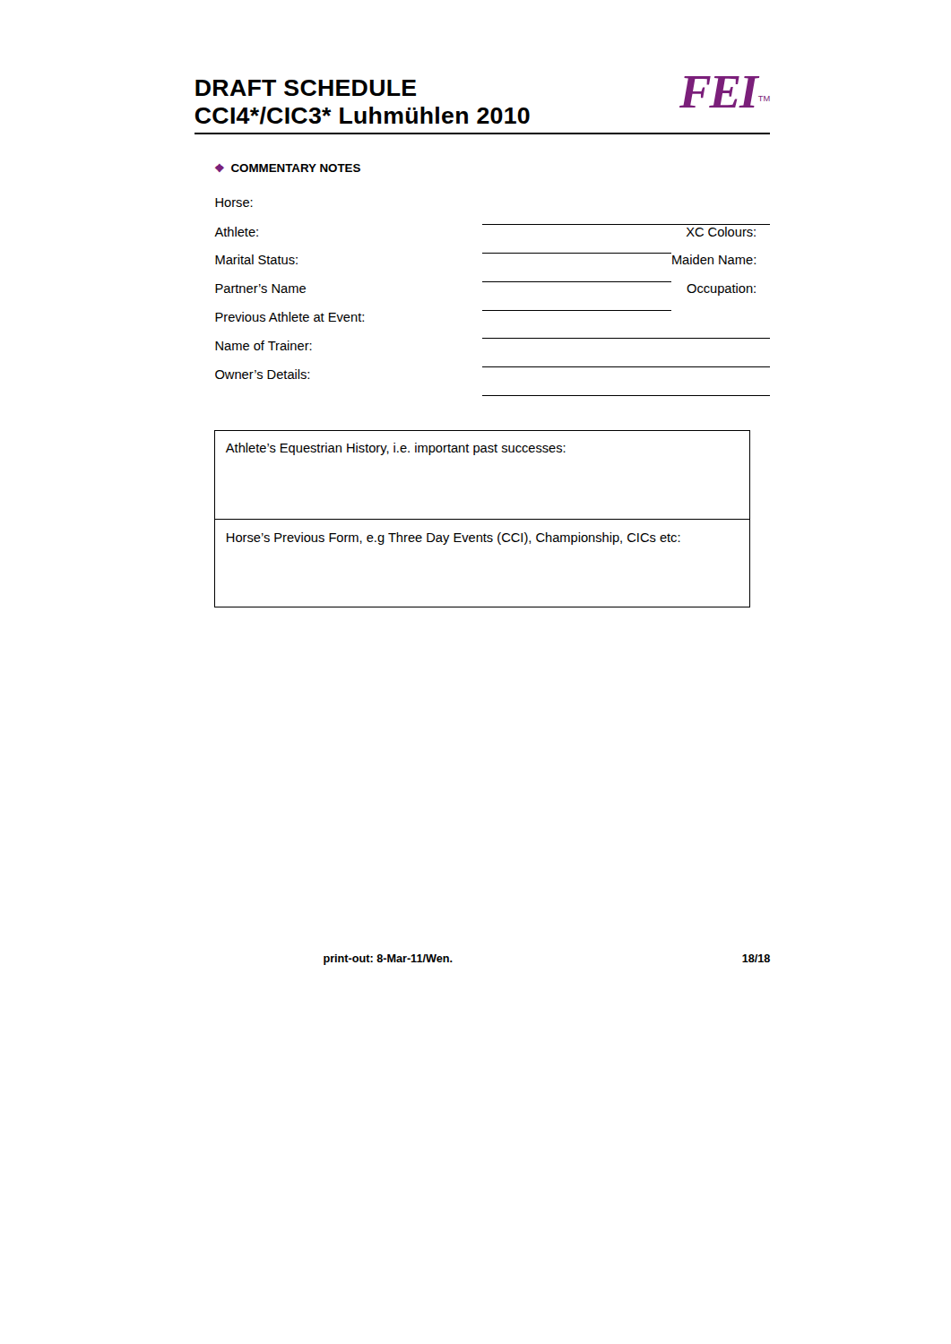FEI TM
DRAFT SCHEDULE CCI4*/CIC3* Luhmühlen 2010
❖COMMENTARY NOTES
| Horse: | |
| Athlete: | | XC Colours: | |
| Marital Status: | | Maiden Name: | |
| Partner’s Name | | Occupation: | |
| Previous Athlete at Event: | |
| Name of Trainer: | |
| Owner’s Details: | |
Athlete’s Equestrian History, i.e. important past successes:
Horse’s Previous Form, e.g Three Day Events (CCI), Championship, CICs etc:
print-out: 8-Mar-11/Wen. 18/18